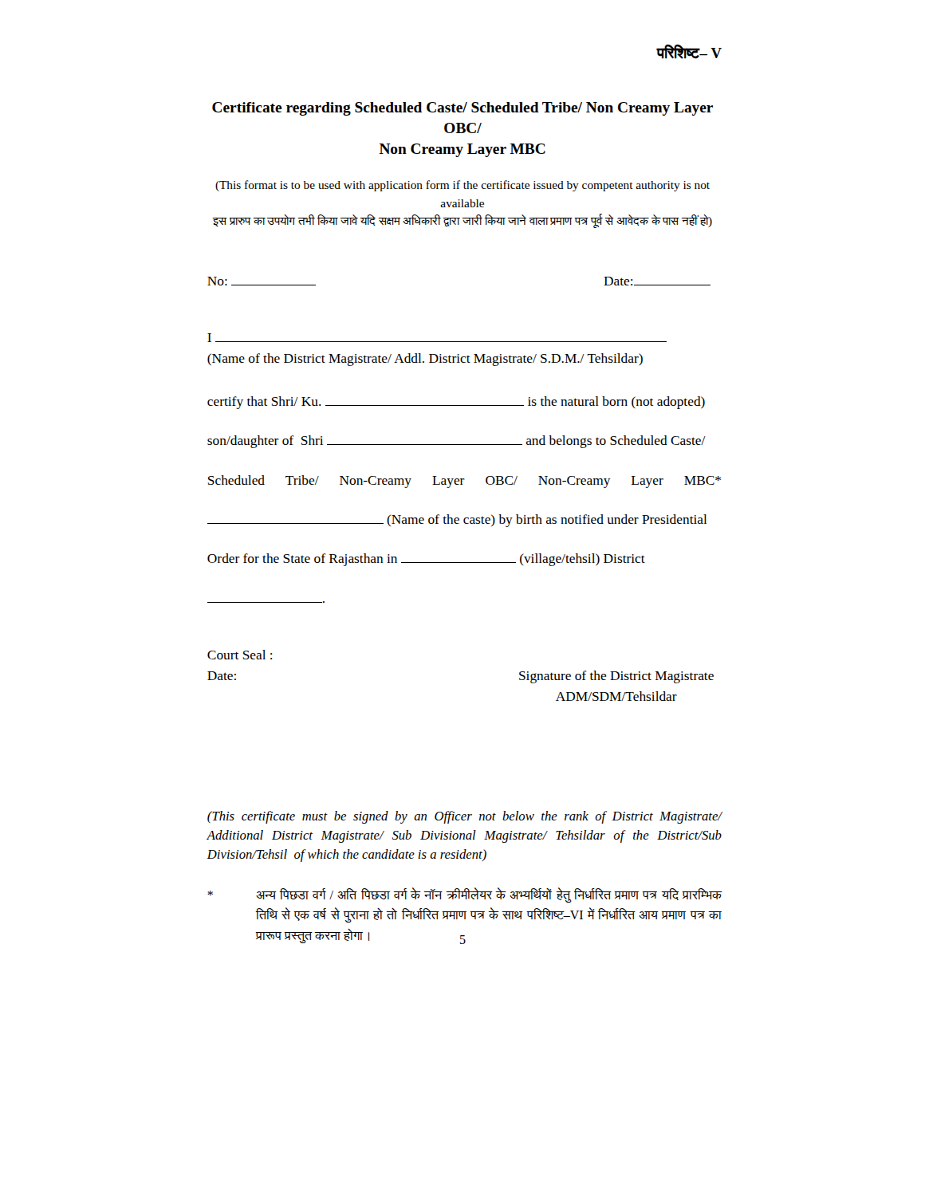परिशिष्ट– V
Certificate regarding Scheduled Caste/ Scheduled Tribe/ Non Creamy Layer OBC/
Non Creamy Layer MBC
(This format is to be used with application form if the certificate issued by competent authority is not available
इस प्रारुप का उपयोग तभी किया जावे यदि सक्षम अधिकारी द्वारा जारी किया जाने वाला प्रमाण पत्र पूर्व से आवेदक के पास नहीं हो)
No: Date:
I
(Name of the District Magistrate/ Addl. District Magistrate/ S.D.M./ Tehsildar)
certify that Shri/ Ku. is the natural born (not adopted)
son/daughter of Shri and belongs to Scheduled Caste/
Scheduled Tribe/ Non-Creamy Layer OBC/ Non-Creamy Layer MBC*
(Name of the caste) by birth as notified under Presidential
Order for the State of Rajasthan in (village/tehsil) District
.
Court Seal :
Date: Signature of the District Magistrate
ADM/SDM/Tehsildar
(This certificate must be signed by an Officer not below the rank of District Magistrate/ Additional District Magistrate/ Sub Divisional Magistrate/ Tehsildar of the District/Sub Division/Tehsil of which the candidate is a resident)
*
अन्य पिछडा वर्ग / अति पिछडा वर्ग के नॉन क्रीमीलेयर के अभ्यर्थियों हेतु निर्धारित प्रमाण पत्र यदि प्रारम्भिक तिथि से एक वर्ष से पुराना हो तो निर्धारित प्रमाण पत्र के साथ परिशिष्ट–VI में निर्धारित आय प्रमाण पत्र का प्रारूप प्रस्तुत करना होगा।
5